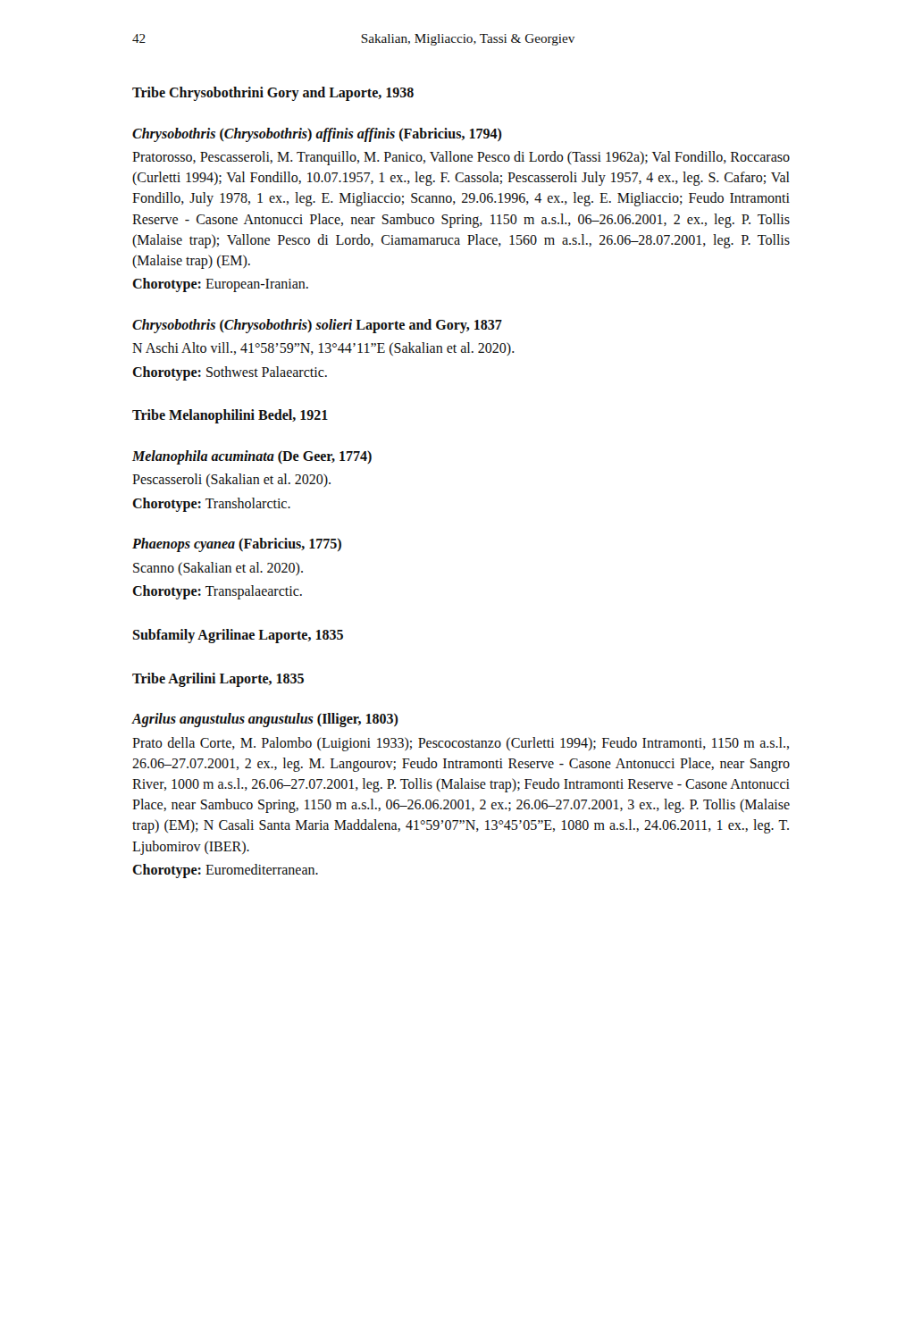42 Sakalian, Migliaccio, Tassi & Georgiev
Tribe Chrysobothrini Gory and Laporte, 1938
Chrysobothris (Chrysobothris) affinis affinis (Fabricius, 1794)
Pratorosso, Pescasseroli, M. Tranquillo, M. Panico, Vallone Pesco di Lordo (Tassi 1962a); Val Fondillo, Roccaraso (Curletti 1994); Val Fondillo, 10.07.1957, 1 ex., leg. F. Cassola; Pescasseroli July 1957, 4 ex., leg. S. Cafaro; Val Fondillo, July 1978, 1 ex., leg. E. Migliaccio; Scanno, 29.06.1996, 4 ex., leg. E. Migliaccio; Feudo Intramonti Reserve - Casone Antonucci Place, near Sambuco Spring, 1150 m a.s.l., 06–26.06.2001, 2 ex., leg. P. Tollis (Malaise trap); Vallone Pesco di Lordo, Ciamamaruca Place, 1560 m a.s.l., 26.06–28.07.2001, leg. P. Tollis (Malaise trap) (EM).
Chorotype: European-Iranian.
Chrysobothris (Chrysobothris) solieri Laporte and Gory, 1837
N Aschi Alto vill., 41°58’59”N, 13°44’11”E (Sakalian et al. 2020).
Chorotype: Sothwest Palaearctic.
Tribe Melanophilini Bedel, 1921
Melanophila acuminata (De Geer, 1774)
Pescasseroli (Sakalian et al. 2020).
Chorotype: Transholarctic.
Phaenops cyanea (Fabricius, 1775)
Scanno (Sakalian et al. 2020).
Chorotype: Transpalaearctic.
Subfamily Agrilinae Laporte, 1835
Tribe Agrilini Laporte, 1835
Agrilus angustulus angustulus (Illiger, 1803)
Prato della Corte, M. Palombo (Luigioni 1933); Pescocostanzo (Curletti 1994); Feudo Intramonti, 1150 m a.s.l., 26.06–27.07.2001, 2 ex., leg. M. Langourov; Feudo Intramonti Reserve - Casone Antonucci Place, near Sangro River, 1000 m a.s.l., 26.06–27.07.2001, leg. P. Tollis (Malaise trap); Feudo Intramonti Reserve - Casone Antonucci Place, near Sambuco Spring, 1150 m a.s.l., 06–26.06.2001, 2 ex.; 26.06–27.07.2001, 3 ex., leg. P. Tollis (Malaise trap) (EM); N Casali Santa Maria Maddalena, 41°59’07”N, 13°45’05”E, 1080 m a.s.l., 24.06.2011, 1 ex., leg. T. Ljubomirov (IBER).
Chorotype: Euromediterranean.